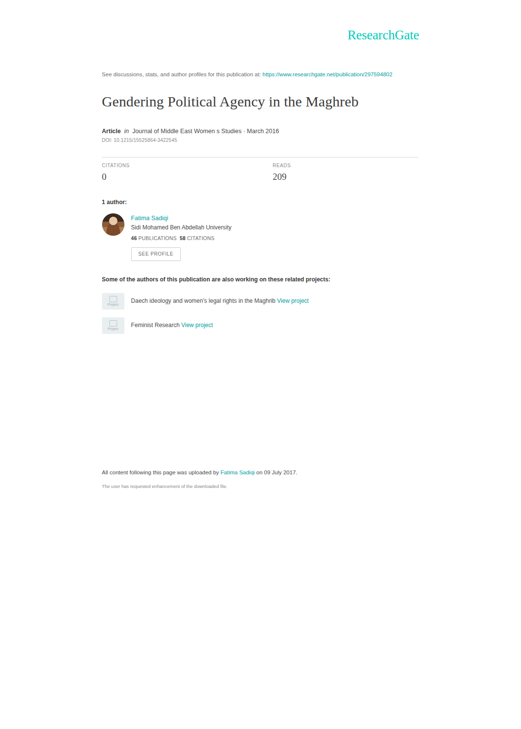ResearchGate
See discussions, stats, and author profiles for this publication at: https://www.researchgate.net/publication/297594802
Gendering Political Agency in the Maghreb
Article in Journal of Middle East Women s Studies · March 2016
DOI: 10.1215/15525864-3422545
Citations
0
Reads
209
1 author:
Fatima Sadiqi
Sidi Mohamed Ben Abdellah University
46 PUBLICATIONS 58 CITATIONS
See Profile
Some of the authors of this publication are also working on these related projects:
Daech ideology and women's legal rights in the Maghrib View project
Feminist Research View project
All content following this page was uploaded by Fatima Sadiqi on 09 July 2017.
The user has requested enhancement of the downloaded file.